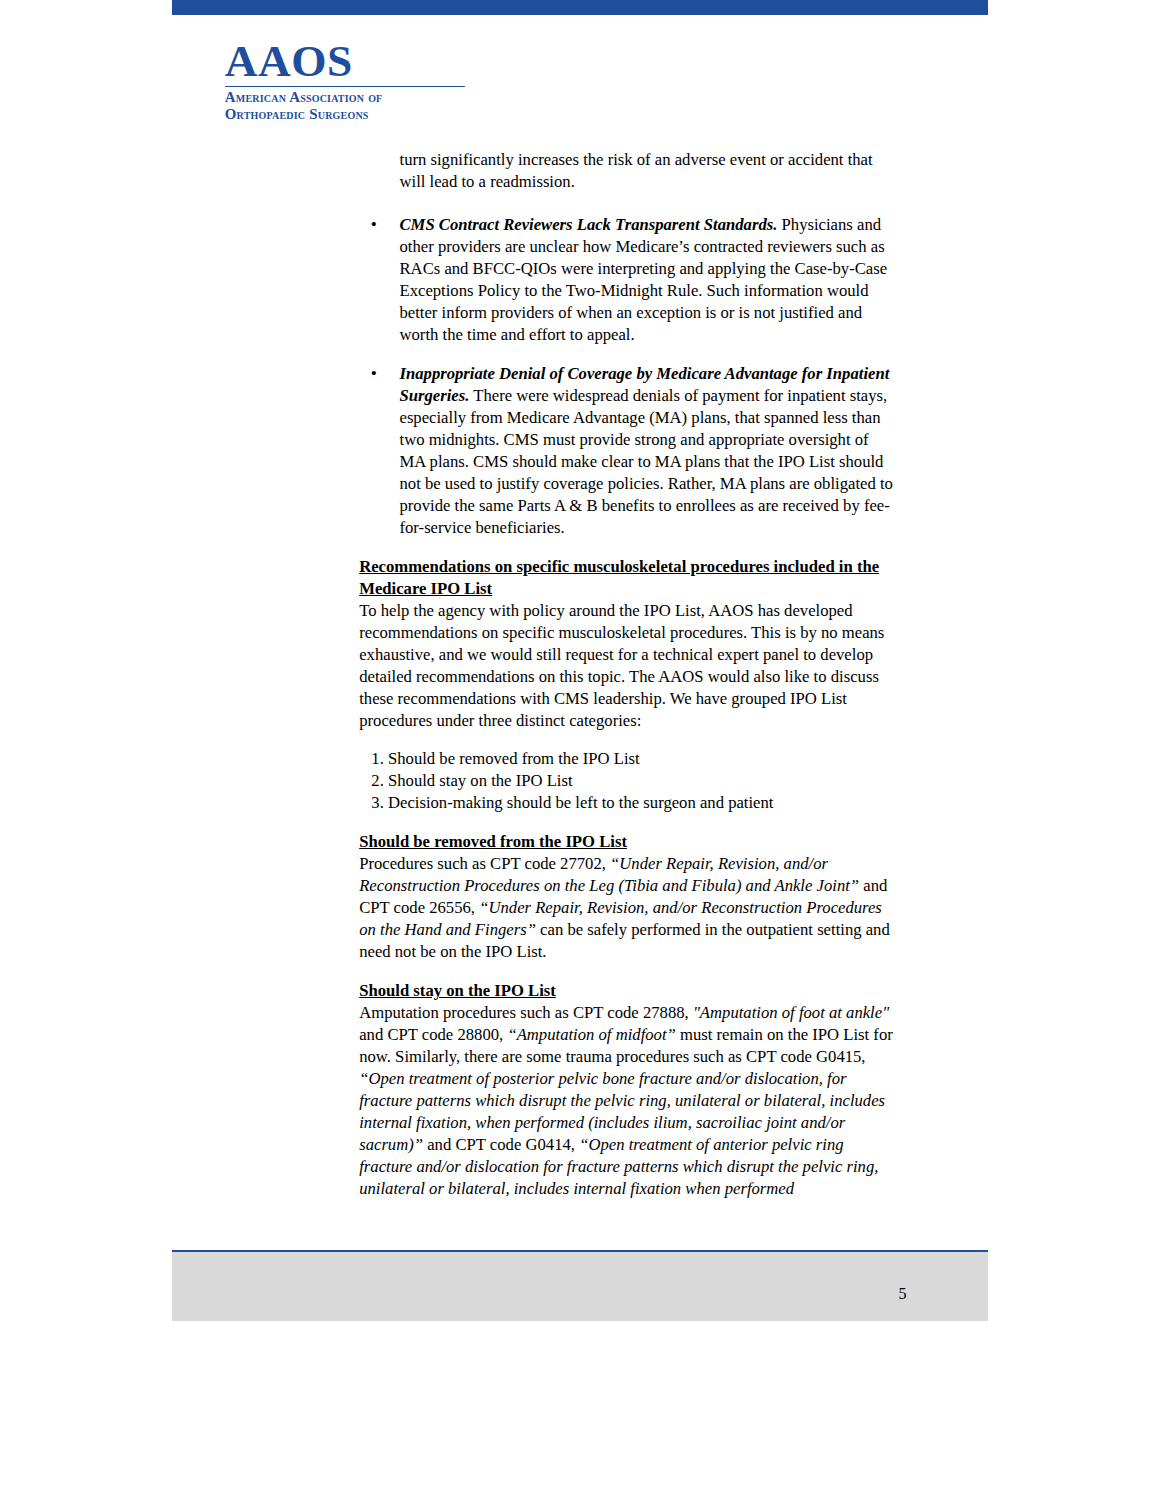AAOS
American Association of
Orthopaedic Surgeons
turn significantly increases the risk of an adverse event or accident that will lead to a readmission.
CMS Contract Reviewers Lack Transparent Standards. Physicians and other providers are unclear how Medicare’s contracted reviewers such as RACs and BFCC-QIOs were interpreting and applying the Case-by-Case Exceptions Policy to the Two-Midnight Rule. Such information would better inform providers of when an exception is or is not justified and worth the time and effort to appeal.
Inappropriate Denial of Coverage by Medicare Advantage for Inpatient Surgeries. There were widespread denials of payment for inpatient stays, especially from Medicare Advantage (MA) plans, that spanned less than two midnights. CMS must provide strong and appropriate oversight of MA plans. CMS should make clear to MA plans that the IPO List should not be used to justify coverage policies. Rather, MA plans are obligated to provide the same Parts A & B benefits to enrollees as are received by fee-for-service beneficiaries.
Recommendations on specific musculoskeletal procedures included in the Medicare IPO List
To help the agency with policy around the IPO List, AAOS has developed recommendations on specific musculoskeletal procedures. This is by no means exhaustive, and we would still request for a technical expert panel to develop detailed recommendations on this topic. The AAOS would also like to discuss these recommendations with CMS leadership. We have grouped IPO List procedures under three distinct categories:
Should be removed from the IPO List
Should stay on the IPO List
Decision-making should be left to the surgeon and patient
Should be removed from the IPO List
Procedures such as CPT code 27702, “Under Repair, Revision, and/or Reconstruction Procedures on the Leg (Tibia and Fibula) and Ankle Joint” and CPT code 26556, “Under Repair, Revision, and/or Reconstruction Procedures on the Hand and Fingers” can be safely performed in the outpatient setting and need not be on the IPO List.
Should stay on the IPO List
Amputation procedures such as CPT code 27888, "Amputation of foot at ankle" and CPT code 28800, “Amputation of midfoot” must remain on the IPO List for now. Similarly, there are some trauma procedures such as CPT code G0415, “Open treatment of posterior pelvic bone fracture and/or dislocation, for fracture patterns which disrupt the pelvic ring, unilateral or bilateral, includes internal fixation, when performed (includes ilium, sacroiliac joint and/or sacrum)” and CPT code G0414, “Open treatment of anterior pelvic ring fracture and/or dislocation for fracture patterns which disrupt the pelvic ring, unilateral or bilateral, includes internal fixation when performed
5